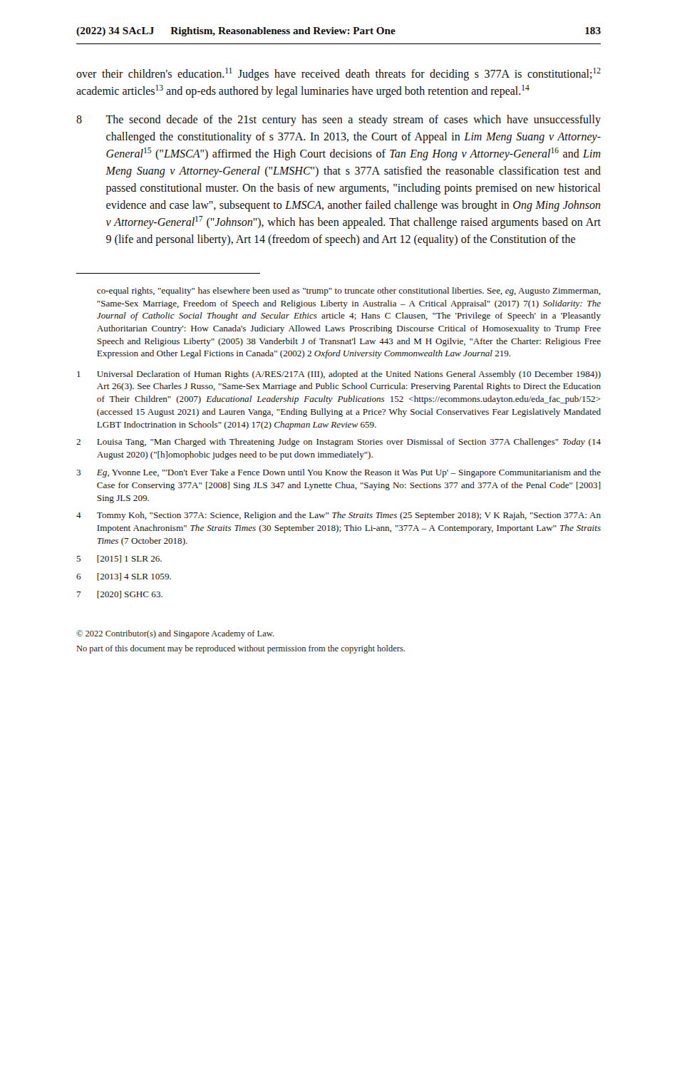(2022) 34 SAcLJ Rightism, Reasonableness and Review: Part One 183
over their children's education.11 Judges have received death threats for deciding s 377A is constitutional;12 academic articles13 and op-eds authored by legal luminaries have urged both retention and repeal.14
8
The second decade of the 21st century has seen a steady stream of cases which have unsuccessfully challenged the constitutionality of s 377A. In 2013, the Court of Appeal in Lim Meng Suang v Attorney-General15 ("LMSCA") affirmed the High Court decisions of Tan Eng Hong v Attorney-General16 and Lim Meng Suang v Attorney-General ("LMSHC") that s 377A satisfied the reasonable classification test and passed constitutional muster. On the basis of new arguments, "including points premised on new historical evidence and case law", subsequent to LMSCA, another failed challenge was brought in Ong Ming Johnson v Attorney-General17 ("Johnson"), which has been appealed. That challenge raised arguments based on Art 9 (life and personal liberty), Art 14 (freedom of speech) and Art 12 (equality) of the Constitution of the
co-equal rights, "equality" has elsewhere been used as "trump" to truncate other constitutional liberties. See, eg, Augusto Zimmerman, "Same-Sex Marriage, Freedom of Speech and Religious Liberty in Australia – A Critical Appraisal" (2017) 7(1) Solidarity: The Journal of Catholic Social Thought and Secular Ethics article 4; Hans C Clausen, "The 'Privilege of Speech' in a 'Pleasantly Authoritarian Country': How Canada's Judiciary Allowed Laws Proscribing Discourse Critical of Homosexuality to Trump Free Speech and Religious Liberty" (2005) 38 Vanderbilt J of Transnat'l Law 443 and M H Ogilvie, "After the Charter: Religious Free Expression and Other Legal Fictions in Canada" (2002) 2 Oxford University Commonwealth Law Journal 219.
Universal Declaration of Human Rights (A/RES/217A (III), adopted at the United Nations General Assembly (10 December 1984)) Art 26(3). See Charles J Russo, "Same-Sex Marriage and Public School Curricula: Preserving Parental Rights to Direct the Education of Their Children" (2007) Educational Leadership Faculty Publications 152 <https://ecommons.udayton.edu/eda_fac_pub/152> (accessed 15 August 2021) and Lauren Vanga, "Ending Bullying at a Price? Why Social Conservatives Fear Legislatively Mandated LGBT Indoctrination in Schools" (2014) 17(2) Chapman Law Review 659.
Louisa Tang, "Man Charged with Threatening Judge on Instagram Stories over Dismissal of Section 377A Challenges" Today (14 August 2020) ("[h]omophobic judges need to be put down immediately").
Eg, Yvonne Lee, "'Don't Ever Take a Fence Down until You Know the Reason it Was Put Up' – Singapore Communitarianism and the Case for Conserving 377A" [2008] Sing JLS 347 and Lynette Chua, "Saying No: Sections 377 and 377A of the Penal Code" [2003] Sing JLS 209.
Tommy Koh, "Section 377A: Science, Religion and the Law" The Straits Times (25 September 2018); V K Rajah, "Section 377A: An Impotent Anachronism" The Straits Times (30 September 2018); Thio Li-ann, "377A – A Contemporary, Important Law" The Straits Times (7 October 2018).
[2015] 1 SLR 26.
[2013] 4 SLR 1059.
[2020] SGHC 63.
© 2022 Contributor(s) and Singapore Academy of Law.
No part of this document may be reproduced without permission from the copyright holders.